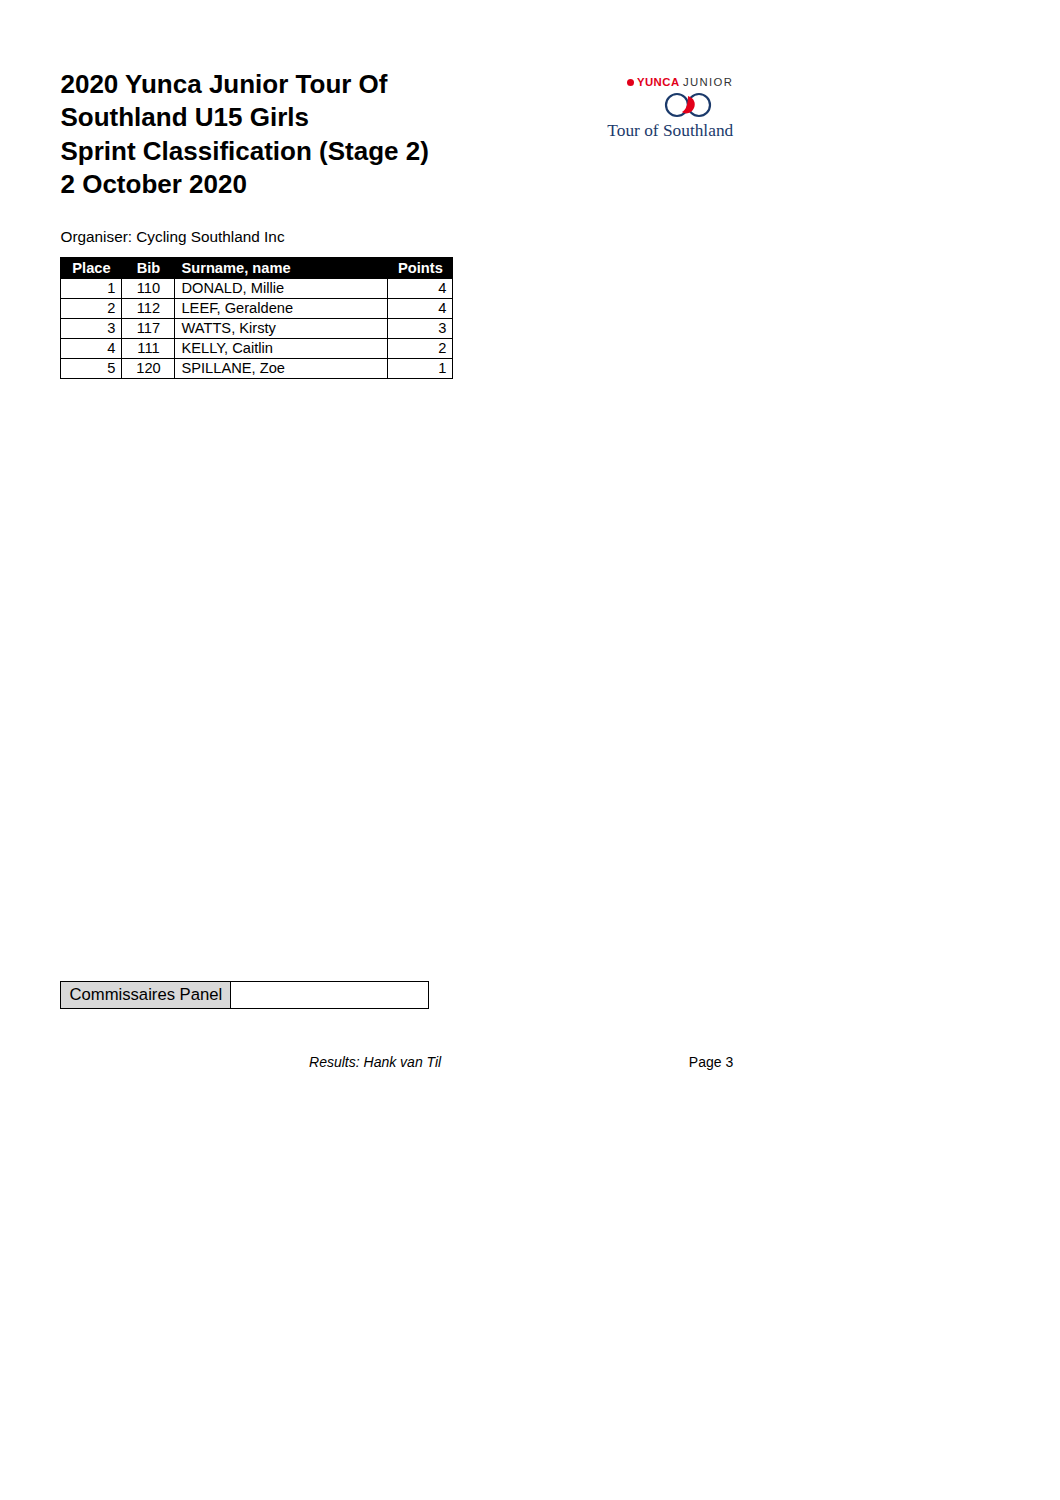2020 Yunca Junior Tour Of Southland U15 Girls
Sprint Classification (Stage 2)
2 October 2020
YUNCA JUNIOR
Tour of Southland
Organiser: Cycling Southland Inc
| Place | Bib | Surname, name | Points |
| --- | --- | --- | --- |
| 1 | 110 | DONALD, Millie | 4 |
| 2 | 112 | LEEF, Geraldene | 4 |
| 3 | 117 | WATTS, Kirsty | 3 |
| 4 | 111 | KELLY, Caitlin | 2 |
| 5 | 120 | SPILLANE, Zoe | 1 |
Commissaires Panel
Results: Hank van Til
Page 3